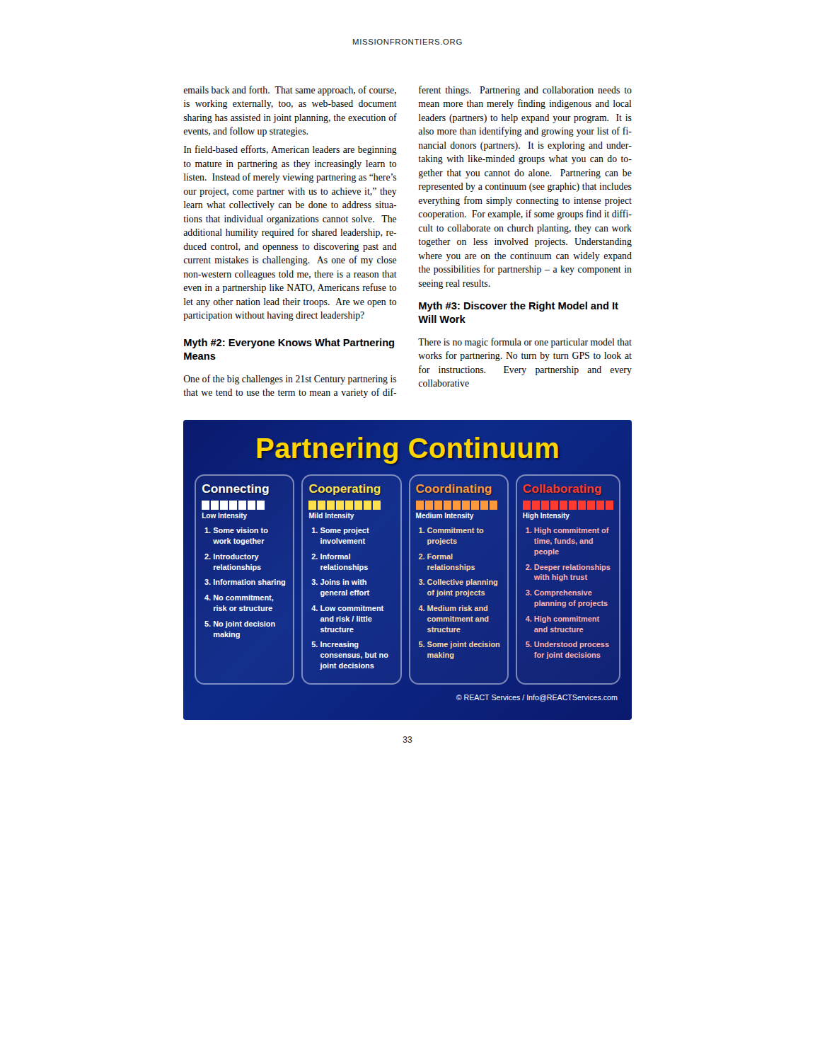MISSIONFRONTIERS.ORG
emails back and forth. That same approach, of course, is working externally, too, as web-based document sharing has assisted in joint planning, the execution of events, and follow up strategies.
In field-based efforts, American leaders are beginning to mature in partnering as they increasingly learn to listen. Instead of merely viewing partnering as “here’s our project, come partner with us to achieve it,” they learn what collectively can be done to address situations that individual organizations cannot solve. The additional humility required for shared leadership, reduced control, and openness to discovering past and current mistakes is challenging. As one of my close non-western colleagues told me, there is a reason that even in a partnership like NATO, Americans refuse to let any other nation lead their troops. Are we open to participation without having direct leadership?
Myth #2: Everyone Knows What Partnering Means
One of the big challenges in 21st Century partnering is that we tend to use the term to mean a variety of different things. Partnering and collaboration needs to mean more than merely finding indigenous and local leaders (partners) to help expand your program. It is also more than identifying and growing your list of financial donors (partners). It is exploring and undertaking with like-minded groups what you can do together that you cannot do alone. Partnering can be represented by a continuum (see graphic) that includes everything from simply connecting to intense project cooperation. For example, if some groups find it difficult to collaborate on church planting, they can work together on less involved projects. Understanding where you are on the continuum can widely expand the possibilities for partnership – a key component in seeing real results.
Myth #3: Discover the Right Model and It Will Work
There is no magic formula or one particular model that works for partnering. No turn by turn GPS to look at for instructions. Every partnership and every collaborative
Partnering Continuum
Connecting
Low Intensity
Some vision to work together
Introductory relationships
Information sharing
No commitment, risk or structure
No joint decision making
Cooperating
Mild Intensity
Some project involvement
Informal relationships
Joins in with general effort
Low commitment and risk / little structure
Increasing consensus, but no joint decisions
Coordinating
Medium Intensity
Commitment to projects
Formal relationships
Collective planning of joint projects
Medium risk and commitment and structure
Some joint decision making
Collaborating
High Intensity
High commitment of time, funds, and people
Deeper relationships with high trust
Comprehensive planning of projects
High commitment and structure
Understood process for joint decisions
© REACT Services / Info@REACTServices.com
33